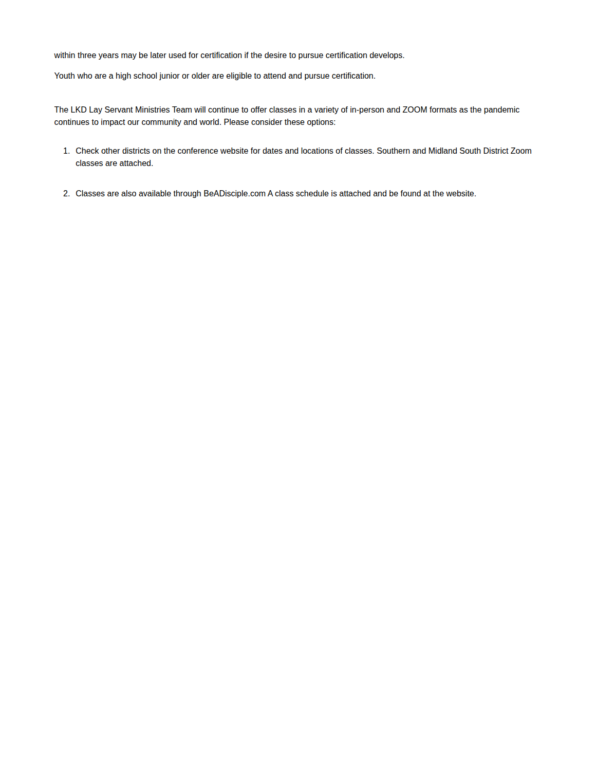within three years may be later used for certification if the desire to pursue certification develops.
Youth who are a high school junior or older are eligible to attend and pursue certification.
The LKD Lay Servant Ministries Team will continue to offer classes in a variety of in-person and ZOOM formats as the pandemic continues to impact our community and world. Please consider these options:
Check other districts on the conference website for dates and locations of classes. Southern and Midland South District Zoom classes are attached.
Classes are also available through BeADisciple.com A class schedule is attached and be found at the website.